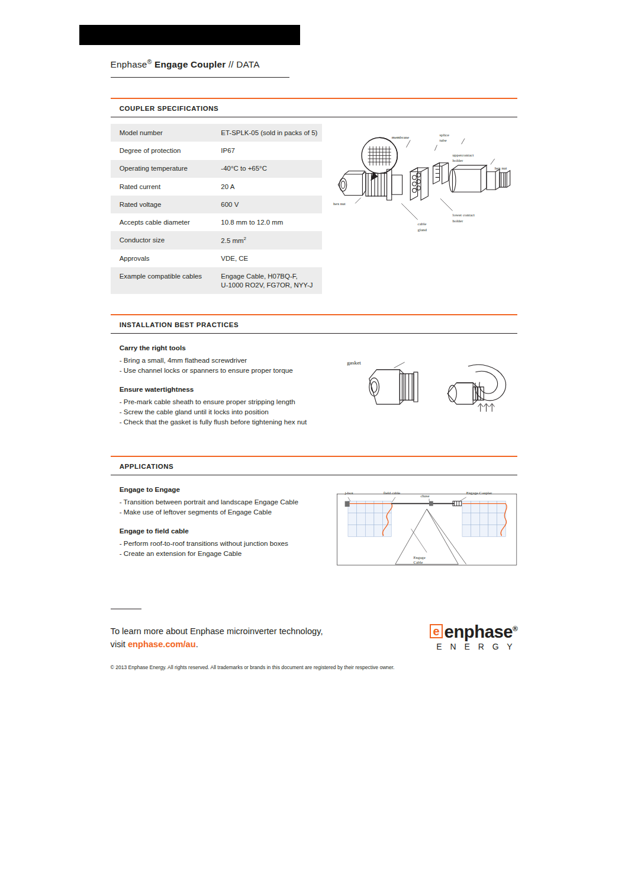Enphase® Engage Coupler // DATA
COUPLER SPECIFICATIONS
| Model number | ET-SPLK-05 (sold in packs of 5) |
| Degree of protection | IP67 |
| Operating temperature | -40°C to +65°C |
| Rated current | 20 A |
| Rated voltage | 600 V |
| Accepts cable diameter | 10.8 mm to 12.0 mm |
| Conductor size | 2.5 mm 2 |
| Approvals | VDE, CE |
| Example compatible cables | Engage Cable, H07BQ-F, U-1000 RO2V, FG7OR, NYY-J |
membrane splice tube uppercontact holder hex nut lower contact holder cable gland hex nut
INSTALLATION BEST PRACTICES
Carry the right tools
- Bring a small, 4mm flathead screwdriver
- Use channel locks or spanners to ensure proper torque
Ensure watertightness
- Pre-mark cable sheath to ensure proper stripping length
- Screw the cable gland until it locks into position
- Check that the gasket is fully flush before tightening hex nut
gasket
APPLICATIONS
Engage to Engage
- Transition between portrait and landscape Engage Cable
- Make use of leftover segments of Engage Cable
Engage to field cable
- Perform roof-to-roof transitions without junction boxes
- Create an extension for Engage Cable
j-box field cable chase Engage Coupler Engage Cable
To learn more about Enphase microinverter technology,
visit enphase.com/au.
eenphase®
E N E R G Y
© 2013 Enphase Energy. All rights reserved. All trademarks or brands in this document are registered by their respective owner.